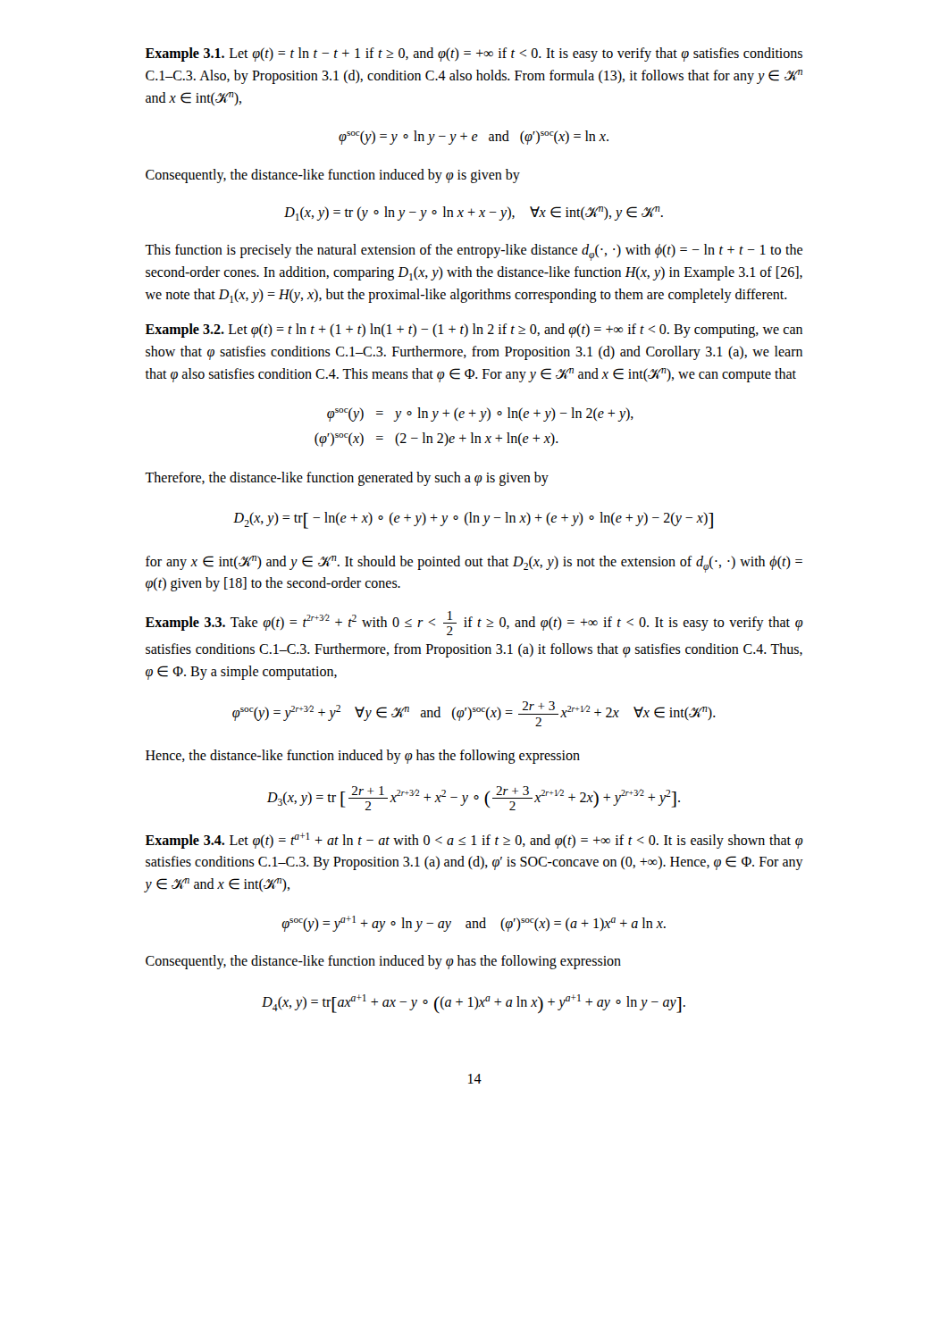Example 3.1. Let φ(t) = t ln t − t + 1 if t ≥ 0, and φ(t) = +∞ if t < 0. It is easy to verify that φ satisfies conditions C.1–C.3. Also, by Proposition 3.1 (d), condition C.4 also holds. From formula (13), it follows that for any y ∈ 𝒦n and x ∈ int(𝒦n),
φsoc(y) = y ∘ ln y − y + e and (φ′)soc(x) = ln x.
Consequently, the distance-like function induced by φ is given by
D1(x, y) = tr (y ∘ ln y − y ∘ ln x + x − y), ∀x ∈ int(𝒦n), y ∈ 𝒦n.
This function is precisely the natural extension of the entropy-like distance dφ(·, ·) with ϕ(t) = − ln t + t − 1 to the second-order cones. In addition, comparing D1(x, y) with the distance-like function H(x, y) in Example 3.1 of [26], we note that D1(x, y) = H(y, x), but the proximal-like algorithms corresponding to them are completely different.
Example 3.2. Let φ(t) = t ln t + (1 + t) ln(1 + t) − (1 + t) ln 2 if t ≥ 0, and φ(t) = +∞ if t < 0. By computing, we can show that φ satisfies conditions C.1–C.3. Furthermore, from Proposition 3.1 (d) and Corollary 3.1 (a), we learn that φ also satisfies condition C.4. This means that φ ∈ Φ. For any y ∈ 𝒦n and x ∈ int(𝒦n), we can compute that
| φ soc ( y ) | = | y ∘ ln y + ( e + y ) ∘ ln( e + y ) − ln 2( e + y ), |
| ( φ ′) soc ( x ) | = | (2 − ln 2) e + ln x + ln( e + x ). |
Therefore, the distance-like function generated by such a φ is given by
D2(x, y) = tr[ − ln(e + x) ∘ (e + y) + y ∘ (ln y − ln x) + (e + y) ∘ ln(e + y) − 2(y − x)]
for any x ∈ int(𝒦n) and y ∈ 𝒦n. It should be pointed out that D2(x, y) is not the extension of dφ(·, ·) with ϕ(t) = φ(t) given by [18] to the second-order cones.
Example 3.3. Take φ(t) = t2r+3⁄2 + t2 with 0 ≤ r < 12 if t ≥ 0, and φ(t) = +∞ if t < 0. It is easy to verify that φ satisfies conditions C.1–C.3. Furthermore, from Proposition 3.1 (a) it follows that φ satisfies condition C.4. Thus, φ ∈ Φ. By a simple computation,
φsoc(y) = y2r+3⁄2 + y2 ∀y ∈ 𝒦n and (φ′)soc(x) = 2r + 32 x2r+1⁄2 + 2x ∀x ∈ int(𝒦n).
Hence, the distance-like function induced by φ has the following expression
D3(x, y) = tr [2r + 12 x2r+3⁄2 + x2 − y ∘ (2r + 32 x2r+1⁄2 + 2x) + y2r+3⁄2 + y2].
Example 3.4. Let φ(t) = ta+1 + at ln t − at with 0 < a ≤ 1 if t ≥ 0, and φ(t) = +∞ if t < 0. It is easily shown that φ satisfies conditions C.1–C.3. By Proposition 3.1 (a) and (d), φ′ is SOC-concave on (0, +∞). Hence, φ ∈ Φ. For any y ∈ 𝒦n and x ∈ int(𝒦n),
φsoc(y) = ya+1 + ay ∘ ln y − ay and (φ′)soc(x) = (a + 1)xa + a ln x.
Consequently, the distance-like function induced by φ has the following expression
D4(x, y) = tr[axa+1 + ax − y ∘ ((a + 1)xa + a ln x) + ya+1 + ay ∘ ln y − ay].
14